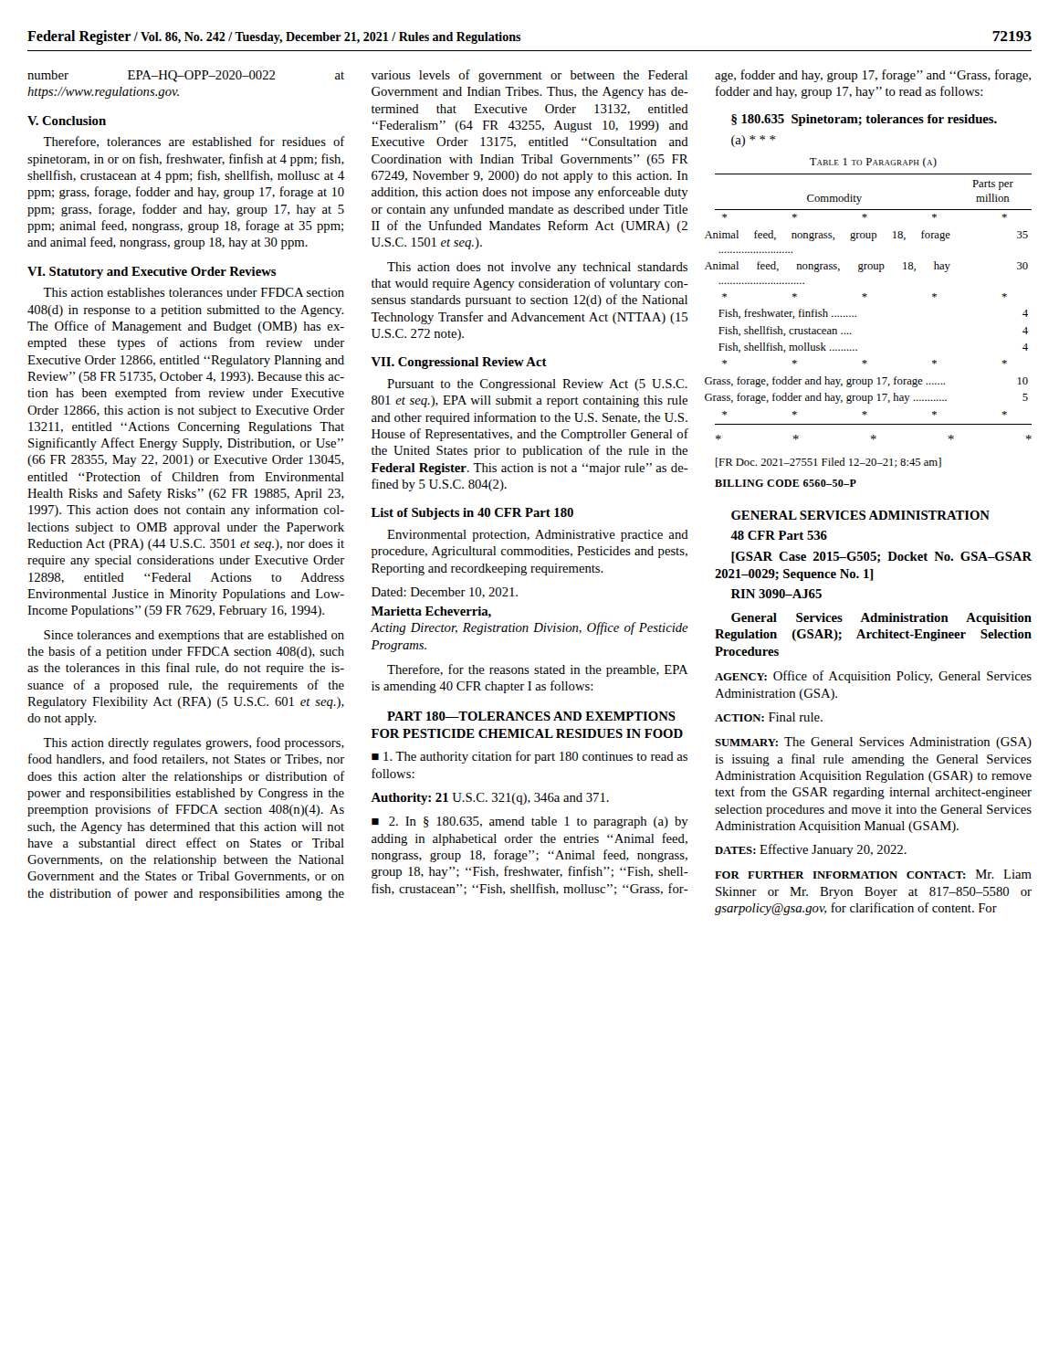Federal Register / Vol. 86, No. 242 / Tuesday, December 21, 2021 / Rules and Regulations
72193
number EPA–HQ–OPP–2020–0022 at https://www.regulations.gov.
V. Conclusion
Therefore, tolerances are established for residues of spinetoram, in or on fish, freshwater, finfish at 4 ppm; fish, shellfish, crustacean at 4 ppm; fish, shellfish, mollusc at 4 ppm; grass, forage, fodder and hay, group 17, forage at 10 ppm; grass, forage, fodder and hay, group 17, hay at 5 ppm; animal feed, nongrass, group 18, forage at 35 ppm; and animal feed, nongrass, group 18, hay at 30 ppm.
VI. Statutory and Executive Order Reviews
This action establishes tolerances under FFDCA section 408(d) in response to a petition submitted to the Agency. The Office of Management and Budget (OMB) has exempted these types of actions from review under Executive Order 12866, entitled ‘‘Regulatory Planning and Review’’ (58 FR 51735, October 4, 1993). Because this action has been exempted from review under Executive Order 12866, this action is not subject to Executive Order 13211, entitled ‘‘Actions Concerning Regulations That Significantly Affect Energy Supply, Distribution, or Use’’ (66 FR 28355, May 22, 2001) or Executive Order 13045, entitled ‘‘Protection of Children from Environmental Health Risks and Safety Risks’’ (62 FR 19885, April 23, 1997). This action does not contain any information collections subject to OMB approval under the Paperwork Reduction Act (PRA) (44 U.S.C. 3501 et seq.), nor does it require any special considerations under Executive Order 12898, entitled ‘‘Federal Actions to Address Environmental Justice in Minority Populations and Low-Income Populations’’ (59 FR 7629, February 16, 1994).
Since tolerances and exemptions that are established on the basis of a petition under FFDCA section 408(d), such as the tolerances in this final rule, do not require the issuance of a proposed rule, the requirements of the Regulatory Flexibility Act (RFA) (5 U.S.C. 601 et seq.), do not apply.
This action directly regulates growers, food processors, food handlers, and food retailers, not States or Tribes, nor does this action alter the relationships or distribution of power and responsibilities established by Congress in the preemption provisions of FFDCA section 408(n)(4). As such, the Agency has determined that this action will not have a substantial direct effect on States or Tribal Governments, on the relationship between the National Government and the States or Tribal Governments, or on the distribution of power and responsibilities among the various levels of government or between the Federal Government and Indian Tribes. Thus, the Agency has determined that Executive Order 13132, entitled ‘‘Federalism’’ (64 FR 43255, August 10, 1999) and Executive Order 13175, entitled ‘‘Consultation and Coordination with Indian Tribal Governments’’ (65 FR 67249, November 9, 2000) do not apply to this action. In addition, this action does not impose any enforceable duty or contain any unfunded mandate as described under Title II of the Unfunded Mandates Reform Act (UMRA) (2 U.S.C. 1501 et seq.).
This action does not involve any technical standards that would require Agency consideration of voluntary consensus standards pursuant to section 12(d) of the National Technology Transfer and Advancement Act (NTTAA) (15 U.S.C. 272 note).
VII. Congressional Review Act
Pursuant to the Congressional Review Act (5 U.S.C. 801 et seq.), EPA will submit a report containing this rule and other required information to the U.S. Senate, the U.S. House of Representatives, and the Comptroller General of the United States prior to publication of the rule in the Federal Register. This action is not a ‘‘major rule’’ as defined by 5 U.S.C. 804(2).
List of Subjects in 40 CFR Part 180
Environmental protection, Administrative practice and procedure, Agricultural commodities, Pesticides and pests, Reporting and recordkeeping requirements.
Dated: December 10, 2021.
Marietta Echeverria,
Acting Director, Registration Division, Office of Pesticide Programs.
Therefore, for the reasons stated in the preamble, EPA is amending 40 CFR chapter I as follows:
PART 180—TOLERANCES AND EXEMPTIONS FOR PESTICIDE CHEMICAL RESIDUES IN FOOD
■ 1. The authority citation for part 180 continues to read as follows:
Authority: 21 U.S.C. 321(q), 346a and 371.
■ 2. In § 180.635, amend table 1 to paragraph (a) by adding in alphabetical order the entries ‘‘Animal feed, nongrass, group 18, forage’’; ‘‘Animal feed, nongrass, group 18, hay’’; ‘‘Fish, freshwater, finfish’’; ‘‘Fish, shellfish, crustacean’’; ‘‘Fish, shellfish, mollusc’’; ‘‘Grass, forage, fodder and hay, group 17, forage’’ and ‘‘Grass, forage, fodder and hay, group 17, hay’’ to read as follows:
§ 180.635 Spinetoram; tolerances for residues.
(a) * * *
Table 1 to Paragraph (a)
| Commodity | Parts per million |
| --- | --- |
| * * * * * |
| Animal feed, nongrass, group 18, forage .......................... | 35 |
| Animal feed, nongrass, group 18, hay .............................. | 30 |
| * * * * * |
| Fish, freshwater, finfish ......... | 4 |
| Fish, shellfish, crustacean .... | 4 |
| Fish, shellfish, mollusk .......... | 4 |
| * * * * * |
| Grass, forage, fodder and hay, group 17, forage ....... | 10 |
| Grass, forage, fodder and hay, group 17, hay ............ | 5 |
| * * * * * |
* * * * *
[FR Doc. 2021–27551 Filed 12–20–21; 8:45 am]
BILLING CODE 6560–50–P
GENERAL SERVICES ADMINISTRATION
48 CFR Part 536
[GSAR Case 2015–G505; Docket No. GSA–GSAR 2021–0029; Sequence No. 1]
RIN 3090–AJ65
General Services Administration Acquisition Regulation (GSAR); Architect-Engineer Selection Procedures
Agency: Office of Acquisition Policy, General Services Administration (GSA).
Action: Final rule.
Summary: The General Services Administration (GSA) is issuing a final rule amending the General Services Administration Acquisition Regulation (GSAR) to remove text from the GSAR regarding internal architect-engineer selection procedures and move it into the General Services Administration Acquisition Manual (GSAM).
Dates: Effective January 20, 2022.
For Further Information Contact: Mr. Liam Skinner or Mr. Bryon Boyer at 817–850–5580 or gsarpolicy@gsa.gov, for clarification of content. For